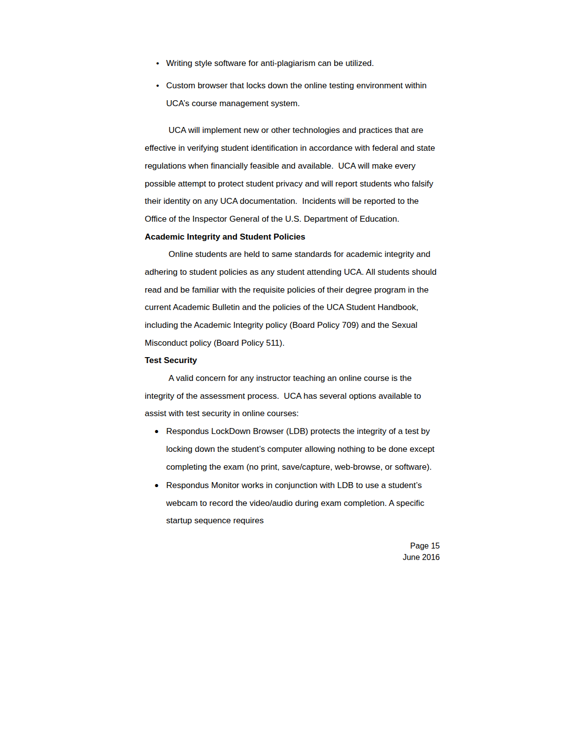Writing style software for anti-plagiarism can be utilized.
Custom browser that locks down the online testing environment within UCA’s course management system.
UCA will implement new or other technologies and practices that are effective in verifying student identification in accordance with federal and state regulations when financially feasible and available. UCA will make every possible attempt to protect student privacy and will report students who falsify their identity on any UCA documentation. Incidents will be reported to the Office of the Inspector General of the U.S. Department of Education.
Academic Integrity and Student Policies
Online students are held to same standards for academic integrity and adhering to student policies as any student attending UCA. All students should read and be familiar with the requisite policies of their degree program in the current Academic Bulletin and the policies of the UCA Student Handbook, including the Academic Integrity policy (Board Policy 709) and the Sexual Misconduct policy (Board Policy 511).
Test Security
A valid concern for any instructor teaching an online course is the integrity of the assessment process. UCA has several options available to assist with test security in online courses:
Respondus LockDown Browser (LDB) protects the integrity of a test by locking down the student’s computer allowing nothing to be done except completing the exam (no print, save/capture, web-browse, or software).
Respondus Monitor works in conjunction with LDB to use a student’s webcam to record the video/audio during exam completion. A specific startup sequence requires
Page 15
June 2016